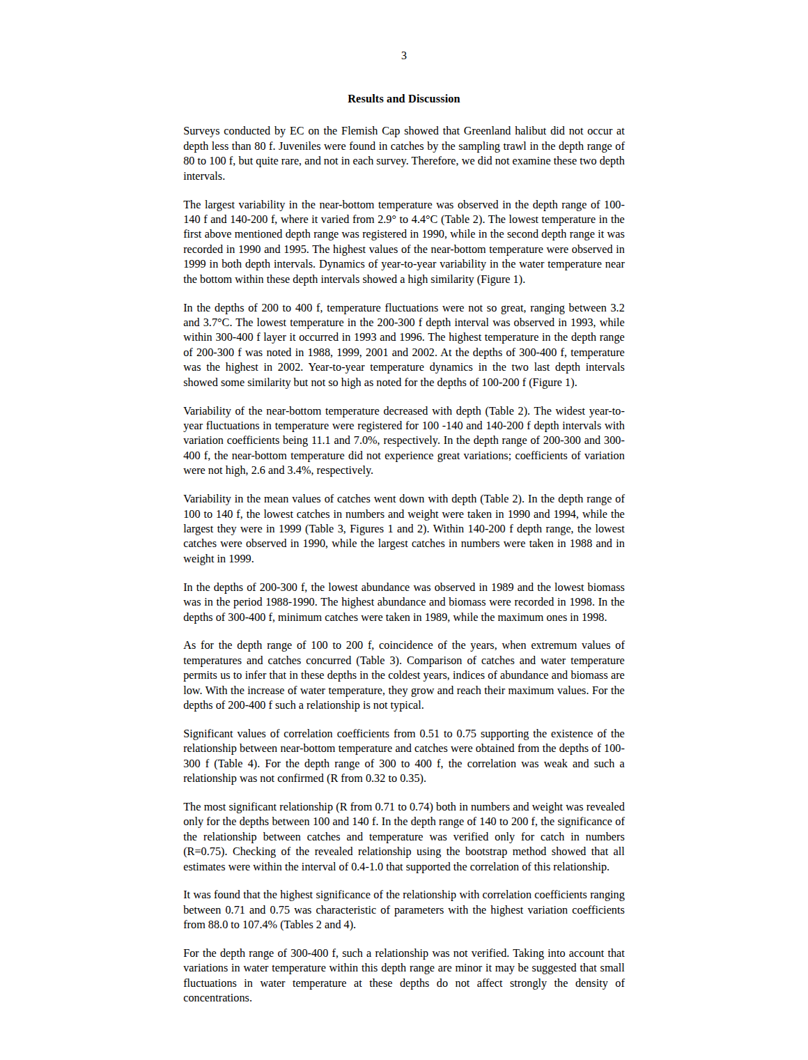3
Results and Discussion
Surveys conducted by EC on the Flemish Cap showed that Greenland halibut did not occur at depth less than 80 f. Juveniles were found in catches by the sampling trawl in the depth range of 80 to 100 f, but quite rare, and not in each survey. Therefore, we did not examine these two depth intervals.
The largest variability in the near-bottom temperature was observed in the depth range of 100-140 f and 140-200 f, where it varied from 2.9° to 4.4°C (Table 2). The lowest temperature in the first above mentioned depth range was registered in 1990, while in the second depth range it was recorded in 1990 and 1995. The highest values of the near-bottom temperature were observed in 1999 in both depth intervals. Dynamics of year-to-year variability in the water temperature near the bottom within these depth intervals showed a high similarity (Figure 1).
In the depths of 200 to 400 f, temperature fluctuations were not so great, ranging between 3.2 and 3.7°C. The lowest temperature in the 200-300 f depth interval was observed in 1993, while within 300-400 f layer it occurred in 1993 and 1996. The highest temperature in the depth range of 200-300 f was noted in 1988, 1999, 2001 and 2002. At the depths of 300-400 f, temperature was the highest in 2002. Year-to-year temperature dynamics in the two last depth intervals showed some similarity but not so high as noted for the depths of 100-200 f (Figure 1).
Variability of the near-bottom temperature decreased with depth (Table 2). The widest year-to-year fluctuations in temperature were registered for 100 -140 and 140-200 f depth intervals with variation coefficients being 11.1 and 7.0%, respectively. In the depth range of 200-300 and 300-400 f, the near-bottom temperature did not experience great variations; coefficients of variation were not high, 2.6 and 3.4%, respectively.
Variability in the mean values of catches went down with depth (Table 2). In the depth range of 100 to 140 f, the lowest catches in numbers and weight were taken in 1990 and 1994, while the largest they were in 1999 (Table 3, Figures 1 and 2). Within 140-200 f depth range, the lowest catches were observed in 1990, while the largest catches in numbers were taken in 1988 and in weight in 1999.
In the depths of 200-300 f, the lowest abundance was observed in 1989 and the lowest biomass was in the period 1988-1990. The highest abundance and biomass were recorded in 1998. In the depths of 300-400 f, minimum catches were taken in 1989, while the maximum ones in 1998.
As for the depth range of 100 to 200 f, coincidence of the years, when extremum values of temperatures and catches concurred (Table 3). Comparison of catches and water temperature permits us to infer that in these depths in the coldest years, indices of abundance and biomass are low. With the increase of water temperature, they grow and reach their maximum values. For the depths of 200-400 f such a relationship is not typical.
Significant values of correlation coefficients from 0.51 to 0.75 supporting the existence of the relationship between near-bottom temperature and catches were obtained from the depths of 100-300 f (Table 4). For the depth range of 300 to 400 f, the correlation was weak and such a relationship was not confirmed (R from 0.32 to 0.35).
The most significant relationship (R from 0.71 to 0.74) both in numbers and weight was revealed only for the depths between 100 and 140 f. In the depth range of 140 to 200 f, the significance of the relationship between catches and temperature was verified only for catch in numbers (R=0.75). Checking of the revealed relationship using the bootstrap method showed that all estimates were within the interval of 0.4-1.0 that supported the correlation of this relationship.
It was found that the highest significance of the relationship with correlation coefficients ranging between 0.71 and 0.75 was characteristic of parameters with the highest variation coefficients from 88.0 to 107.4% (Tables 2 and 4).
For the depth range of 300-400 f, such a relationship was not verified. Taking into account that variations in water temperature within this depth range are minor it may be suggested that small fluctuations in water temperature at these depths do not affect strongly the density of concentrations.